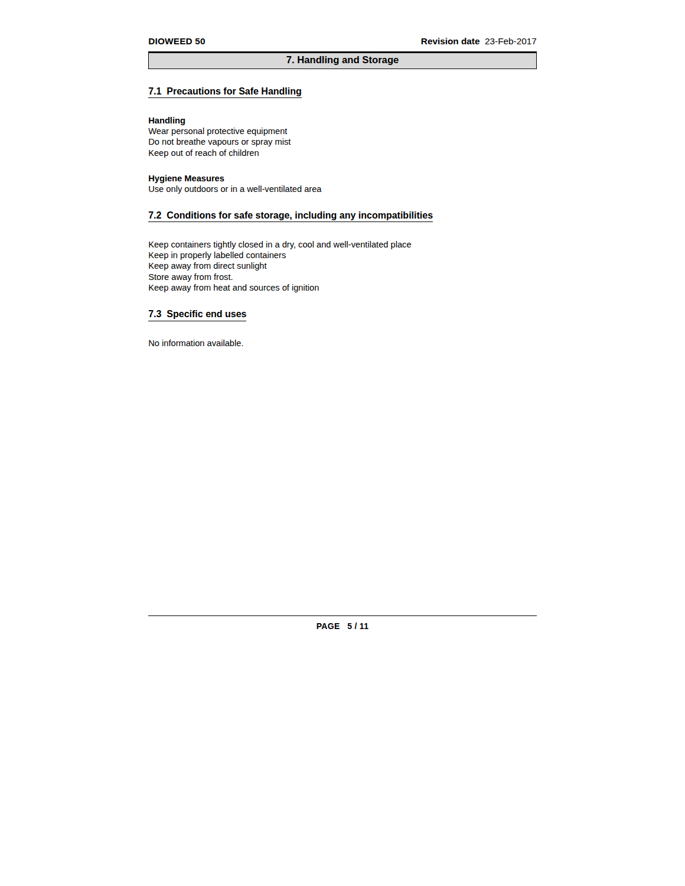DIOWEED 50
Revision date 23-Feb-2017
7. Handling and Storage
7.1 Precautions for Safe Handling
Handling
Wear personal protective equipment
Do not breathe vapours or spray mist
Keep out of reach of children
Hygiene Measures
Use only outdoors or in a well-ventilated area
7.2 Conditions for safe storage, including any incompatibilities
Keep containers tightly closed in a dry, cool and well-ventilated place
Keep in properly labelled containers
Keep away from direct sunlight
Store away from frost.
Keep away from heat and sources of ignition
7.3 Specific end uses
No information available.
PAGE 5 / 11